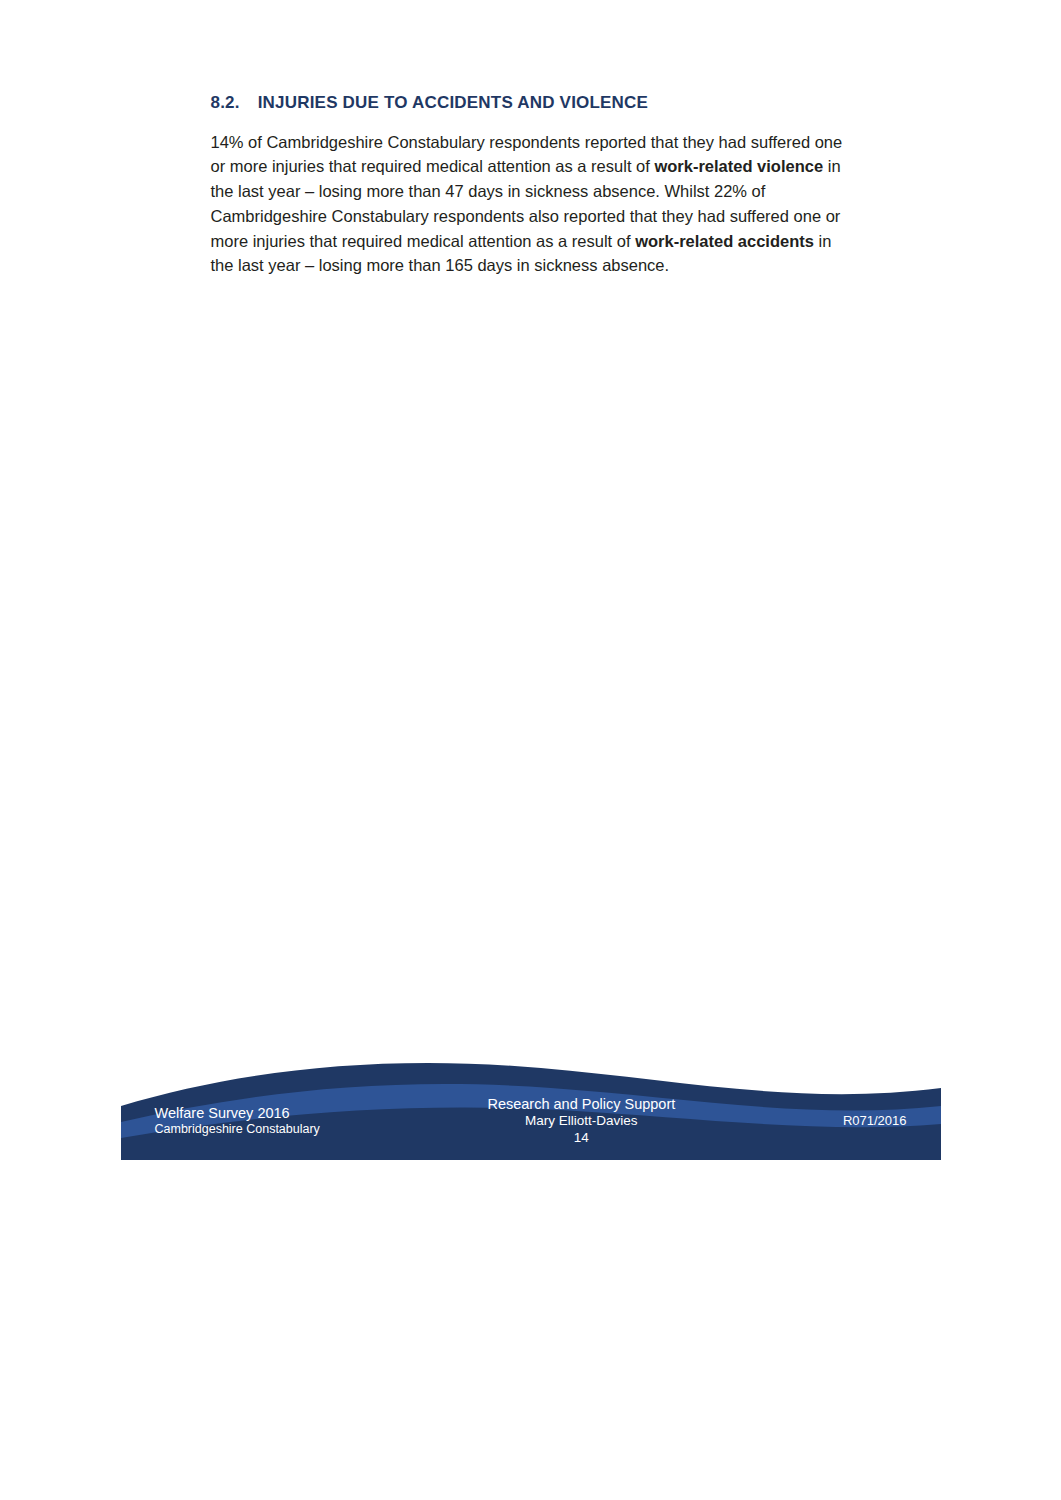8.2. INJURIES DUE TO ACCIDENTS AND VIOLENCE
14% of Cambridgeshire Constabulary respondents reported that they had suffered one or more injuries that required medical attention as a result of work-related violence in the last year – losing more than 47 days in sickness absence. Whilst 22% of Cambridgeshire Constabulary respondents also reported that they had suffered one or more injuries that required medical attention as a result of work-related accidents in the last year – losing more than 165 days in sickness absence.
Welfare Survey 2016
Cambridgeshire Constabulary
Research and Policy Support
Mary Elliott-Davies
14
R071/2016